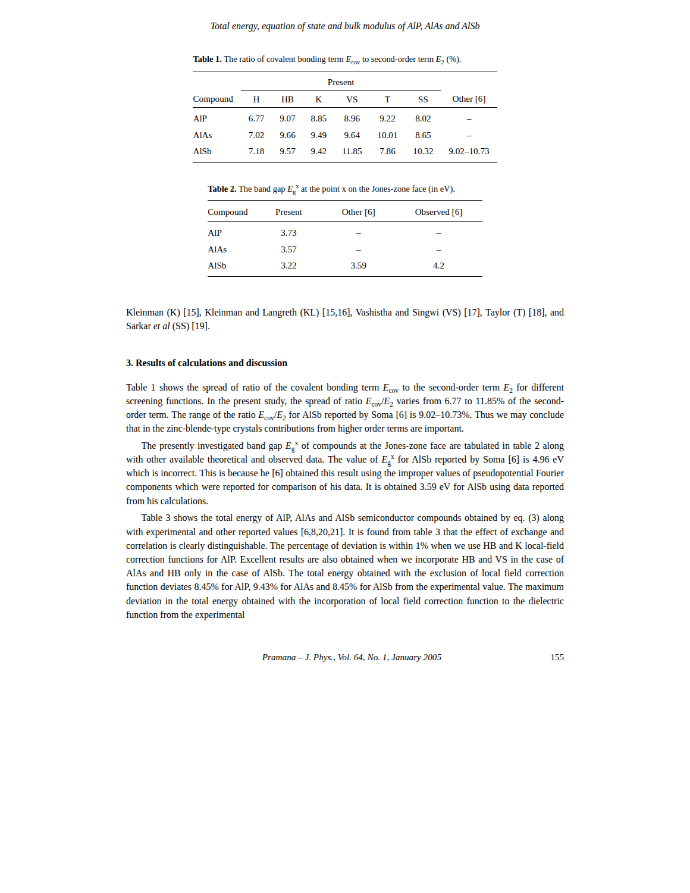Total energy, equation of state and bulk modulus of AlP, AlAs and AlSb
Table 1. The ratio of covalent bonding term E cov to second-order term E 2 (%).
| | Present | |
| Compound | H | HB | K | VS | T | SS | Other [6] |
| AlP | 6.77 | 9.07 | 8.85 | 8.96 | 9.22 | 8.02 | – |
| AlAs | 7.02 | 9.66 | 9.49 | 9.64 | 10.01 | 8.65 | – |
| AlSb | 7.18 | 9.57 | 9.42 | 11.85 | 7.86 | 10.32 | 9.02–10.73 |
Table 2. The band gap E g x at the point x on the Jones-zone face (in eV).
| Compound | Present | Other [6] | Observed [6] |
| --- | --- | --- | --- |
| AlP | 3.73 | – | – |
| AlAs | 3.57 | – | – |
| AlSb | 3.22 | 3.59 | 4.2 |
Kleinman (K) [15], Kleinman and Langreth (KL) [15,16], Vashistha and Singwi (VS) [17], Taylor (T) [18], and Sarkar et al (SS) [19].
3. Results of calculations and discussion
Table 1 shows the spread of ratio of the covalent bonding term Ecov to the second-order term E2 for different screening functions. In the present study, the spread of ratio Ecov/E2 varies from 6.77 to 11.85% of the second-order term. The range of the ratio Ecov/E2 for AlSb reported by Soma [6] is 9.02–10.73%. Thus we may conclude that in the zinc-blende-type crystals contributions from higher order terms are important.
The presently investigated band gap Egx of compounds at the Jones-zone face are tabulated in table 2 along with other available theoretical and observed data. The value of Egx for AlSb reported by Soma [6] is 4.96 eV which is incorrect. This is because he [6] obtained this result using the improper values of pseudopotential Fourier components which were reported for comparison of his data. It is obtained 3.59 eV for AlSb using data reported from his calculations.
Table 3 shows the total energy of AlP, AlAs and AlSb semiconductor compounds obtained by eq. (3) along with experimental and other reported values [6,8,20,21]. It is found from table 3 that the effect of exchange and correlation is clearly distinguishable. The percentage of deviation is within 1% when we use HB and K local-field correction functions for AlP. Excellent results are also obtained when we incorporate HB and VS in the case of AlAs and HB only in the case of AlSb. The total energy obtained with the exclusion of local field correction function deviates 8.45% for AlP, 9.43% for AlAs and 8.45% for AlSb from the experimental value. The maximum deviation in the total energy obtained with the incorporation of local field correction function to the dielectric function from the experimental
Pramana – J. Phys., Vol. 64, No. 1, January 2005 155